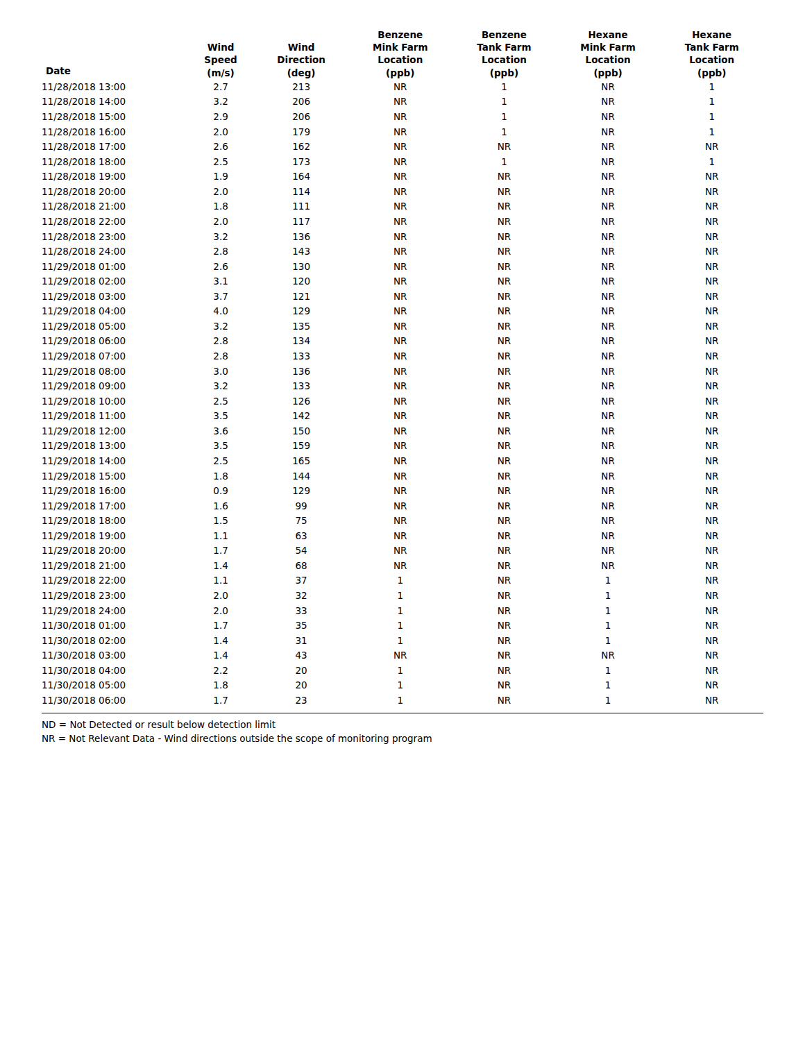| Date | Wind Speed (m/s) | Wind Direction (deg) | Benzene Mink Farm Location (ppb) | Benzene Tank Farm Location (ppb) | Hexane Mink Farm Location (ppb) | Hexane Tank Farm Location (ppb) |
| --- | --- | --- | --- | --- | --- | --- |
| 11/28/2018 13:00 | 2.7 | 213 | NR | 1 | NR | 1 |
| 11/28/2018 14:00 | 3.2 | 206 | NR | 1 | NR | 1 |
| 11/28/2018 15:00 | 2.9 | 206 | NR | 1 | NR | 1 |
| 11/28/2018 16:00 | 2.0 | 179 | NR | 1 | NR | 1 |
| 11/28/2018 17:00 | 2.6 | 162 | NR | NR | NR | NR |
| 11/28/2018 18:00 | 2.5 | 173 | NR | 1 | NR | 1 |
| 11/28/2018 19:00 | 1.9 | 164 | NR | NR | NR | NR |
| 11/28/2018 20:00 | 2.0 | 114 | NR | NR | NR | NR |
| 11/28/2018 21:00 | 1.8 | 111 | NR | NR | NR | NR |
| 11/28/2018 22:00 | 2.0 | 117 | NR | NR | NR | NR |
| 11/28/2018 23:00 | 3.2 | 136 | NR | NR | NR | NR |
| 11/28/2018 24:00 | 2.8 | 143 | NR | NR | NR | NR |
| 11/29/2018 01:00 | 2.6 | 130 | NR | NR | NR | NR |
| 11/29/2018 02:00 | 3.1 | 120 | NR | NR | NR | NR |
| 11/29/2018 03:00 | 3.7 | 121 | NR | NR | NR | NR |
| 11/29/2018 04:00 | 4.0 | 129 | NR | NR | NR | NR |
| 11/29/2018 05:00 | 3.2 | 135 | NR | NR | NR | NR |
| 11/29/2018 06:00 | 2.8 | 134 | NR | NR | NR | NR |
| 11/29/2018 07:00 | 2.8 | 133 | NR | NR | NR | NR |
| 11/29/2018 08:00 | 3.0 | 136 | NR | NR | NR | NR |
| 11/29/2018 09:00 | 3.2 | 133 | NR | NR | NR | NR |
| 11/29/2018 10:00 | 2.5 | 126 | NR | NR | NR | NR |
| 11/29/2018 11:00 | 3.5 | 142 | NR | NR | NR | NR |
| 11/29/2018 12:00 | 3.6 | 150 | NR | NR | NR | NR |
| 11/29/2018 13:00 | 3.5 | 159 | NR | NR | NR | NR |
| 11/29/2018 14:00 | 2.5 | 165 | NR | NR | NR | NR |
| 11/29/2018 15:00 | 1.8 | 144 | NR | NR | NR | NR |
| 11/29/2018 16:00 | 0.9 | 129 | NR | NR | NR | NR |
| 11/29/2018 17:00 | 1.6 | 99 | NR | NR | NR | NR |
| 11/29/2018 18:00 | 1.5 | 75 | NR | NR | NR | NR |
| 11/29/2018 19:00 | 1.1 | 63 | NR | NR | NR | NR |
| 11/29/2018 20:00 | 1.7 | 54 | NR | NR | NR | NR |
| 11/29/2018 21:00 | 1.4 | 68 | NR | NR | NR | NR |
| 11/29/2018 22:00 | 1.1 | 37 | 1 | NR | 1 | NR |
| 11/29/2018 23:00 | 2.0 | 32 | 1 | NR | 1 | NR |
| 11/29/2018 24:00 | 2.0 | 33 | 1 | NR | 1 | NR |
| 11/30/2018 01:00 | 1.7 | 35 | 1 | NR | 1 | NR |
| 11/30/2018 02:00 | 1.4 | 31 | 1 | NR | 1 | NR |
| 11/30/2018 03:00 | 1.4 | 43 | NR | NR | NR | NR |
| 11/30/2018 04:00 | 2.2 | 20 | 1 | NR | 1 | NR |
| 11/30/2018 05:00 | 1.8 | 20 | 1 | NR | 1 | NR |
| 11/30/2018 06:00 | 1.7 | 23 | 1 | NR | 1 | NR |
ND = Not Detected or result below detection limit
NR = Not Relevant Data - Wind directions outside the scope of monitoring program